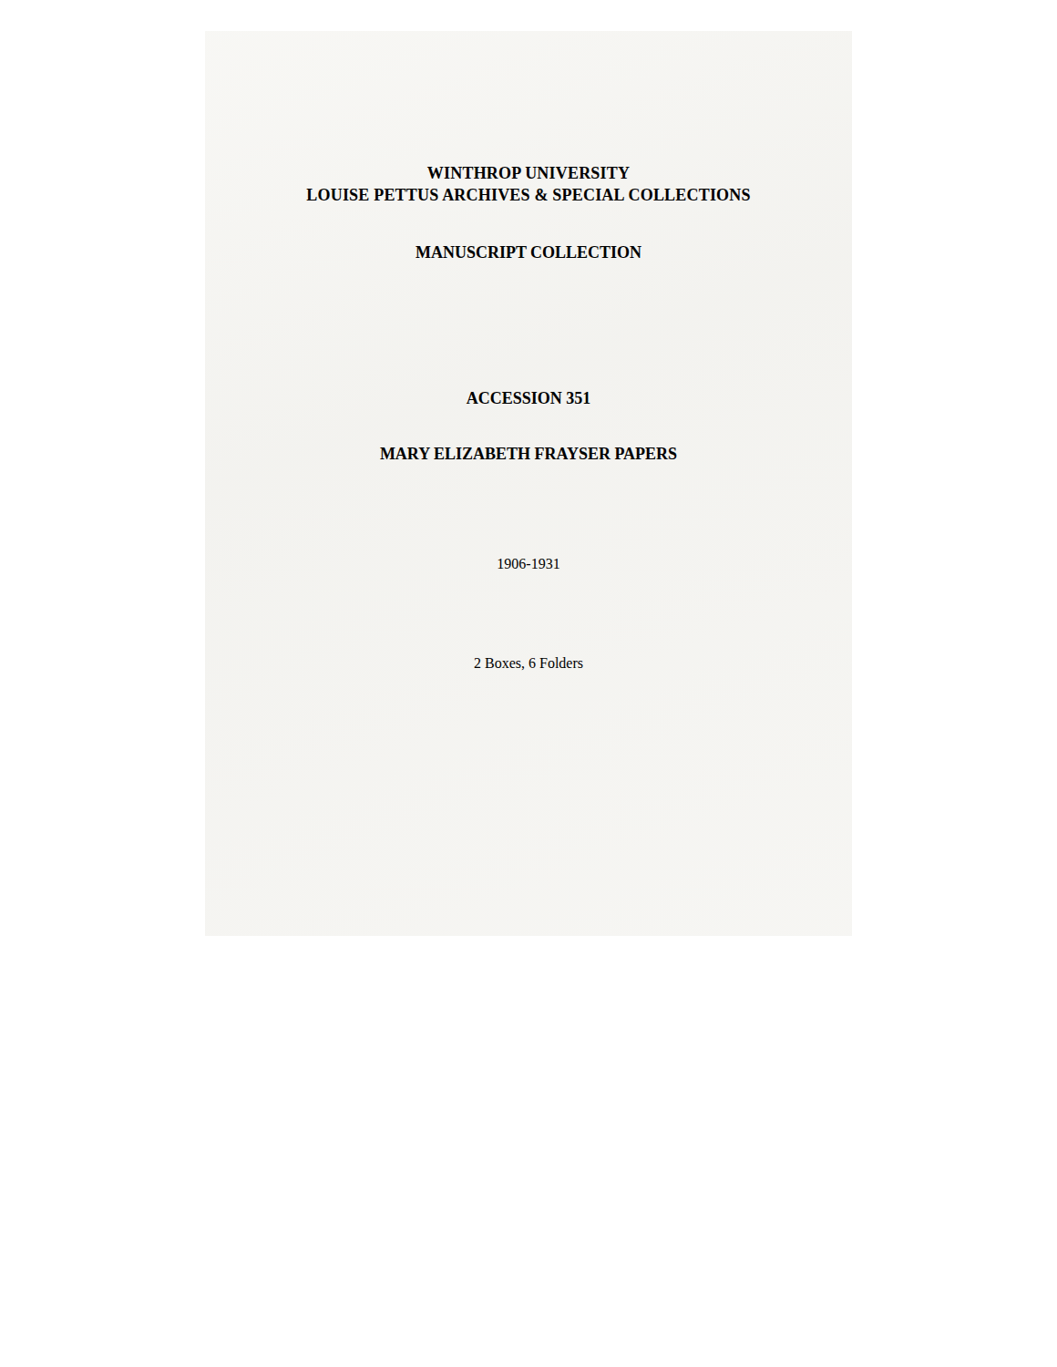WINTHROP UNIVERSITY
LOUISE PETTUS ARCHIVES & SPECIAL COLLECTIONS
MANUSCRIPT COLLECTION
ACCESSION 351
MARY ELIZABETH FRAYSER PAPERS
1906-1931
2 Boxes, 6 Folders